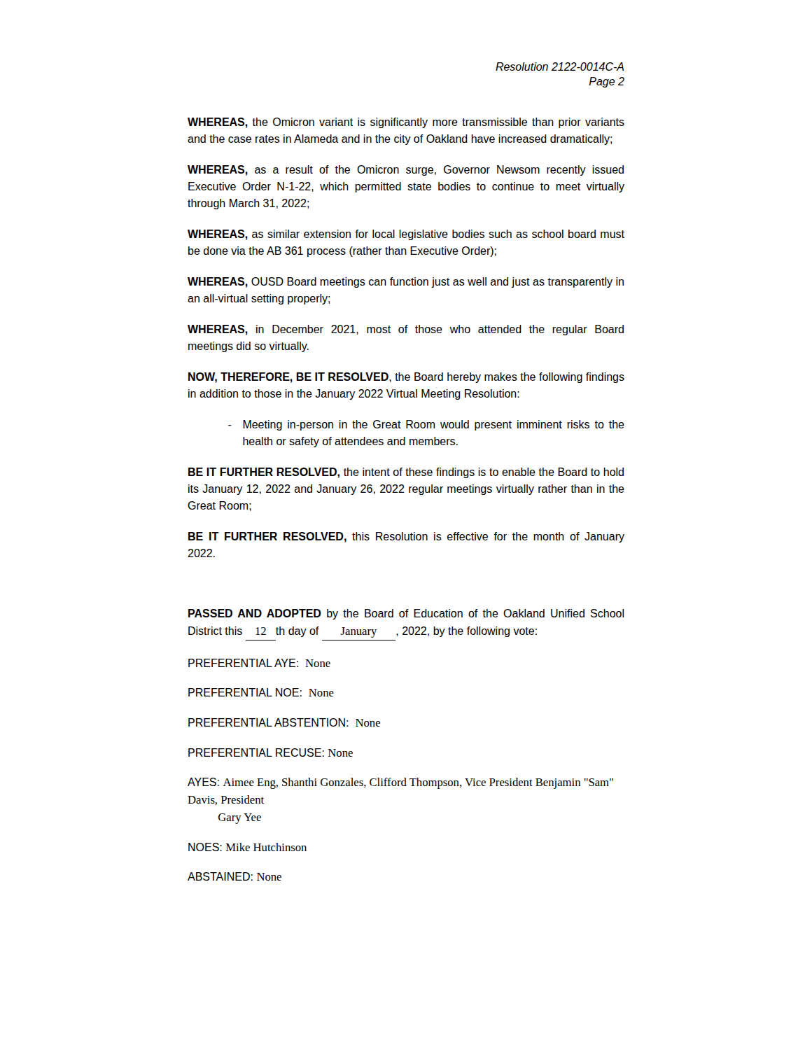Resolution 2122-0014C-A
Page 2
WHEREAS, the Omicron variant is significantly more transmissible than prior variants and the case rates in Alameda and in the city of Oakland have increased dramatically;
WHEREAS, as a result of the Omicron surge, Governor Newsom recently issued Executive Order N-1-22, which permitted state bodies to continue to meet virtually through March 31, 2022;
WHEREAS, as similar extension for local legislative bodies such as school board must be done via the AB 361 process (rather than Executive Order);
WHEREAS, OUSD Board meetings can function just as well and just as transparently in an all-virtual setting properly;
WHEREAS, in December 2021, most of those who attended the regular Board meetings did so virtually.
NOW, THEREFORE, BE IT RESOLVED, the Board hereby makes the following findings in addition to those in the January 2022 Virtual Meeting Resolution:
Meeting in-person in the Great Room would present imminent risks to the health or safety of attendees and members.
BE IT FURTHER RESOLVED, the intent of these findings is to enable the Board to hold its January 12, 2022 and January 26, 2022 regular meetings virtually rather than in the Great Room;
BE IT FURTHER RESOLVED, this Resolution is effective for the month of January 2022.
PASSED AND ADOPTED by the Board of Education of the Oakland Unified School District this 12th day of January, 2022, by the following vote:
PREFERENTIAL AYE: None
PREFERENTIAL NOE: None
PREFERENTIAL ABSTENTION: None
PREFERENTIAL RECUSE: None
AYES: Aimee Eng, Shanthi Gonzales, Clifford Thompson, Vice President Benjamin "Sam" Davis, President Gary Yee
NOES: Mike Hutchinson
ABSTAINED: None